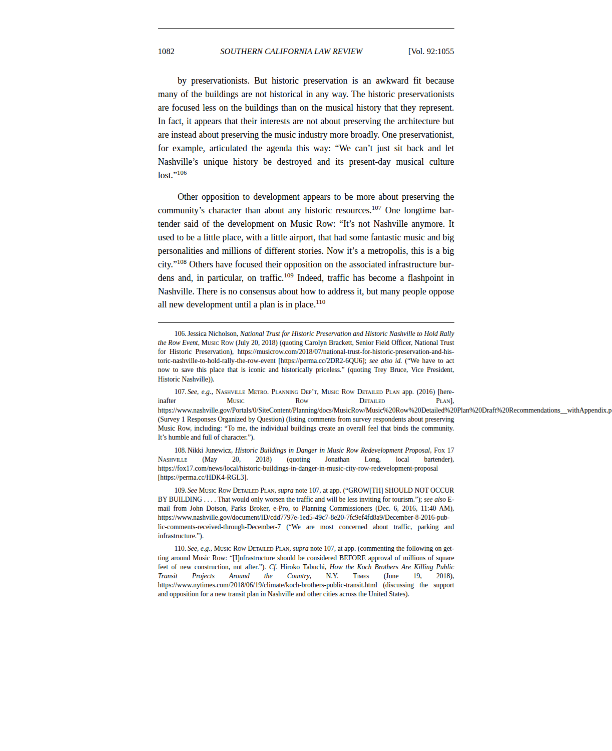1082 SOUTHERN CALIFORNIA LAW REVIEW [Vol. 92:1055
by preservationists. But historic preservation is an awkward fit because many of the buildings are not historical in any way. The historic preservationists are focused less on the buildings than on the musical history that they represent. In fact, it appears that their interests are not about preserving the architecture but are instead about preserving the music industry more broadly. One preservationist, for example, articulated the agenda this way: “We can’t just sit back and let Nashville’s unique history be destroyed and its present-day musical culture lost.”106
Other opposition to development appears to be more about preserving the community’s character than about any historic resources.107 One longtime bartender said of the development on Music Row: “It’s not Nashville anymore. It used to be a little place, with a little airport, that had some fantastic music and big personalities and millions of different stories. Now it’s a metropolis, this is a big city.”108 Others have focused their opposition on the associated infrastructure burdens and, in particular, on traffic.109 Indeed, traffic has become a flashpoint in Nashville. There is no consensus about how to address it, but many people oppose all new development until a plan is in place.110
106. Jessica Nicholson, National Trust for Historic Preservation and Historic Nashville to Hold Rally the Row Event, Music Row (July 20, 2018) (quoting Carolyn Brackett, Senior Field Officer, National Trust for Historic Preservation), https://musicrow.com/2018/07/national-trust-for-historic-preservation-and-historic-nashville-to-hold-rally-the-row-event [https://perma.cc/2DR2-6QU6]; see also id. (“We have to act now to save this place that is iconic and historically priceless.” (quoting Trey Bruce, Vice President, Historic Nashville)).
107. See, e.g., Nashville Metro. Planning Dep’t, Music Row Detailed Plan app. (2016) [hereinafter Music Row Detailed Plan], https://www.nashville.gov/Portals/0/SiteContent/Planning/docs/MusicRow/Music%20Row%20Detailed%20Plan%20Draft%20Recommendations__withAppendix.pdf (Survey 1 Responses Organized by Question) (listing comments from survey respondents about preserving Music Row, including: “To me, the individual buildings create an overall feel that binds the community. It’s humble and full of character.”).
108. Nikki Junewicz, Historic Buildings in Danger in Music Row Redevelopment Proposal, Fox 17 Nashville (May 20, 2018) (quoting Jonathan Long, local bartender), https://fox17.com/news/local/historic-buildings-in-danger-in-music-city-row-redevelopment-proposal [https://perma.cc/HDK4-RGL3].
109. See Music Row Detailed Plan, supra note 107, at app. (“GROW[TH] SHOULD NOT OCCUR BY BUILDING . . . . That would only worsen the traffic and will be less inviting for tourism.”); see also E-mail from John Dotson, Parks Broker, e-Pro, to Planning Commissioners (Dec. 6, 2016, 11:40 AM), https://www.nashville.gov/document/ID/cdd7797e-1ed5-49c7-8e20-7fc9ef4fd8a9/December-8-2016-public-comments-received-through-December-7 (“We are most concerned about traffic, parking and infrastructure.”).
110. See, e.g., Music Row Detailed Plan, supra note 107, at app. (commenting the following on getting around Music Row: “[I]nfrastructure should be considered BEFORE approval of millions of square feet of new construction, not after.”). Cf. Hiroko Tabuchi, How the Koch Brothers Are Killing Public Transit Projects Around the Country, N.Y. Times (June 19, 2018), https://www.nytimes.com/2018/06/19/climate/koch-brothers-public-transit.html (discussing the support and opposition for a new transit plan in Nashville and other cities across the United States).